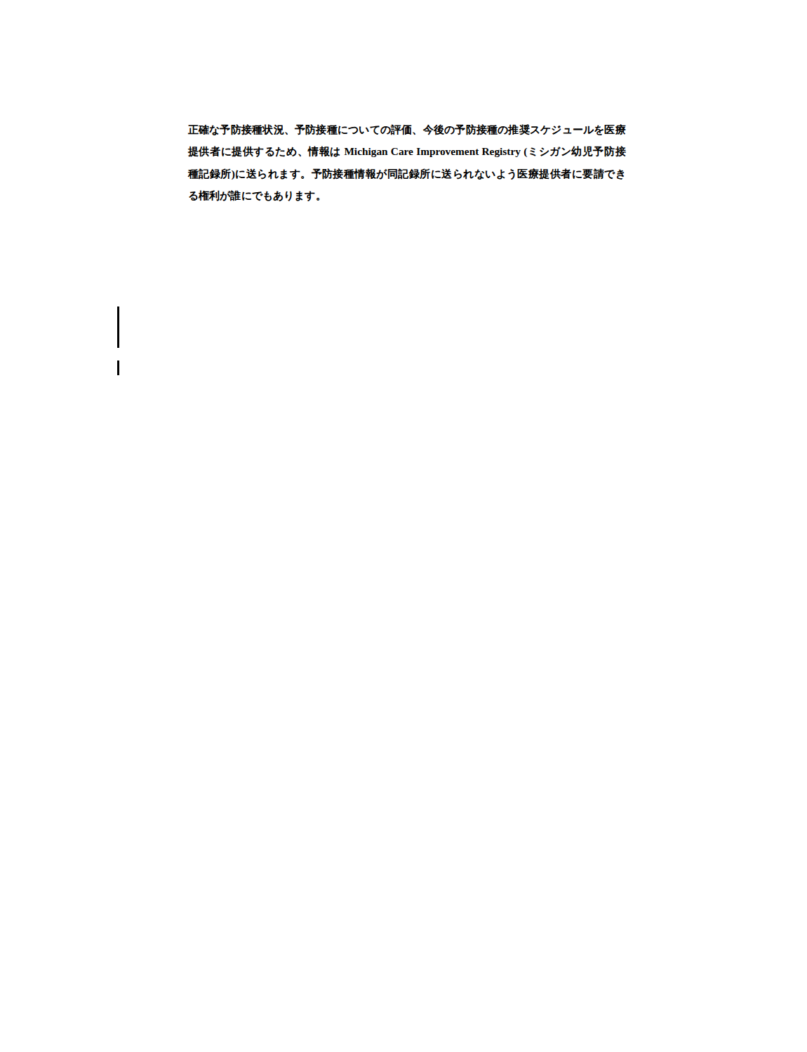正確な予防接種状況、予防接種についての評価、今後の予防接種の推奨スケジュールを医療提供者に提供するため、情報は Michigan Care Improvement Registry (ミシガン幼児予防接種記録所)に送られます。予防接種情報が同記録所に送られないよう医療提供者に要請できる権利が誰にでもあります。